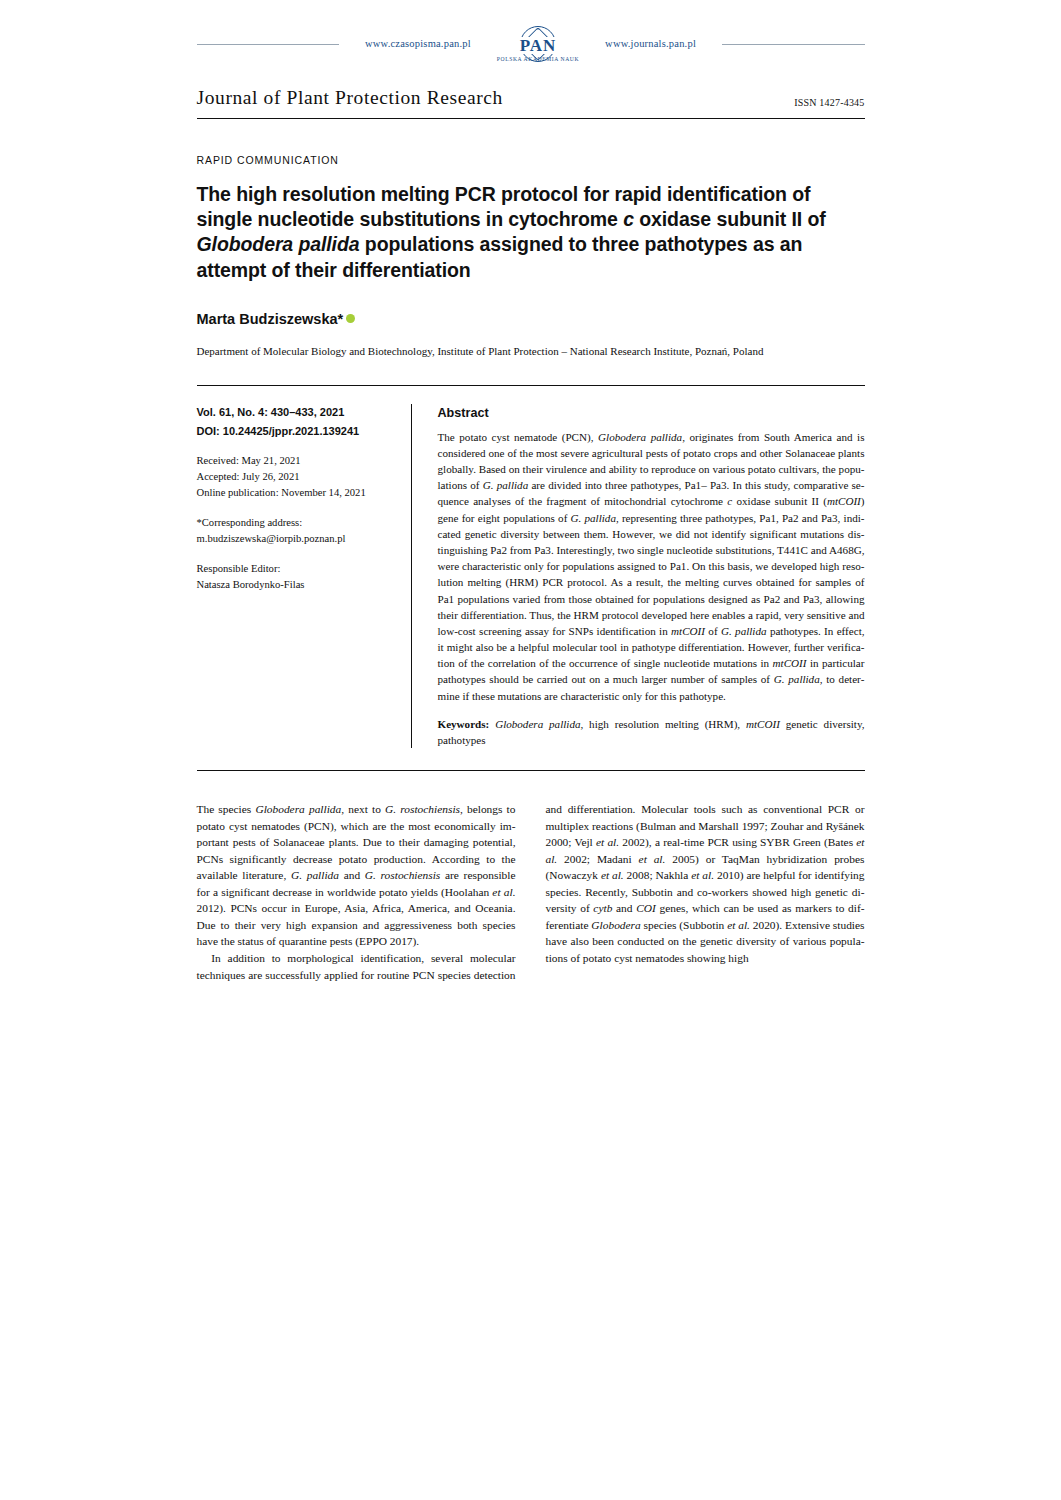www.czasopisma.pan.pl
PAN Polska Akademia Nauk
www.journals.pan.pl
Journal of Plant Protection Research
ISSN 1427-4345
RAPID COMMUNICATION
The high resolution melting PCR protocol for rapid identification of single nucleotide substitutions in cytochrome c oxidase subunit II of Globodera pallida populations assigned to three pathotypes as an attempt of their differentiation
Marta Budziszewska*
Department of Molecular Biology and Biotechnology, Institute of Plant Protection – National Research Institute, Poznań, Poland
Vol. 61, No. 4: 430–433, 2021
DOI: 10.24425/jppr.2021.139241
Received: May 21, 2021
Accepted: July 26, 2021
Online publication: November 14, 2021
*Corresponding address:
m.budziszewska@iorpib.poznan.pl
Responsible Editor: Natasza Borodynko-Filas
Abstract
The potato cyst nematode (PCN), Globodera pallida, originates from South America and is considered one of the most severe agricultural pests of potato crops and other Solanaceae plants globally. Based on their virulence and ability to reproduce on various potato cultivars, the populations of G. pallida are divided into three pathotypes, Pa1– Pa3. In this study, comparative sequence analyses of the fragment of mitochondrial cytochrome c oxidase subunit II (mtCOII) gene for eight populations of G. pallida, representing three pathotypes, Pa1, Pa2 and Pa3, indicated genetic diversity between them. However, we did not identify significant mutations distinguishing Pa2 from Pa3. Interestingly, two single nucleotide substitutions, T441C and A468G, were characteristic only for populations assigned to Pa1. On this basis, we developed high resolution melting (HRM) PCR protocol. As a result, the melting curves obtained for samples of Pa1 populations varied from those obtained for populations designed as Pa2 and Pa3, allowing their differentiation. Thus, the HRM protocol developed here enables a rapid, very sensitive and low-cost screening assay for SNPs identification in mtCOII of G. pallida pathotypes. In effect, it might also be a helpful molecular tool in pathotype differentiation. However, further verification of the correlation of the occurrence of single nucleotide mutations in mtCOII in particular pathotypes should be carried out on a much larger number of samples of G. pallida, to determine if these mutations are characteristic only for this pathotype.
Keywords: Globodera pallida, high resolution melting (HRM), mtCOII genetic diversity, pathotypes
The species Globodera pallida, next to G. rostochiensis, belongs to potato cyst nematodes (PCN), which are the most economically important pests of Solanaceae plants. Due to their damaging potential, PCNs significantly decrease potato production. According to the available literature, G. pallida and G. rostochiensis are responsible for a significant decrease in worldwide potato yields (Hoolahan et al. 2012). PCNs occur in Europe, Asia, Africa, America, and Oceania. Due to their very high expansion and aggressiveness both species have the status of quarantine pests (EPPO 2017).
In addition to morphological identification, several molecular techniques are successfully applied for routine PCN species detection and differentiation. Molecular tools such as conventional PCR or multiplex reactions (Bulman and Marshall 1997; Zouhar and Ryšánek 2000; Vejl et al. 2002), a real-time PCR using SYBR Green (Bates et al. 2002; Madani et al. 2005) or TaqMan hybridization probes (Nowaczyk et al. 2008; Nakhla et al. 2010) are helpful for identifying species. Recently, Subbotin and co-workers showed high genetic diversity of cytb and COI genes, which can be used as markers to differentiate Globodera species (Subbotin et al. 2020). Extensive studies have also been conducted on the genetic diversity of various populations of potato cyst nematodes showing high